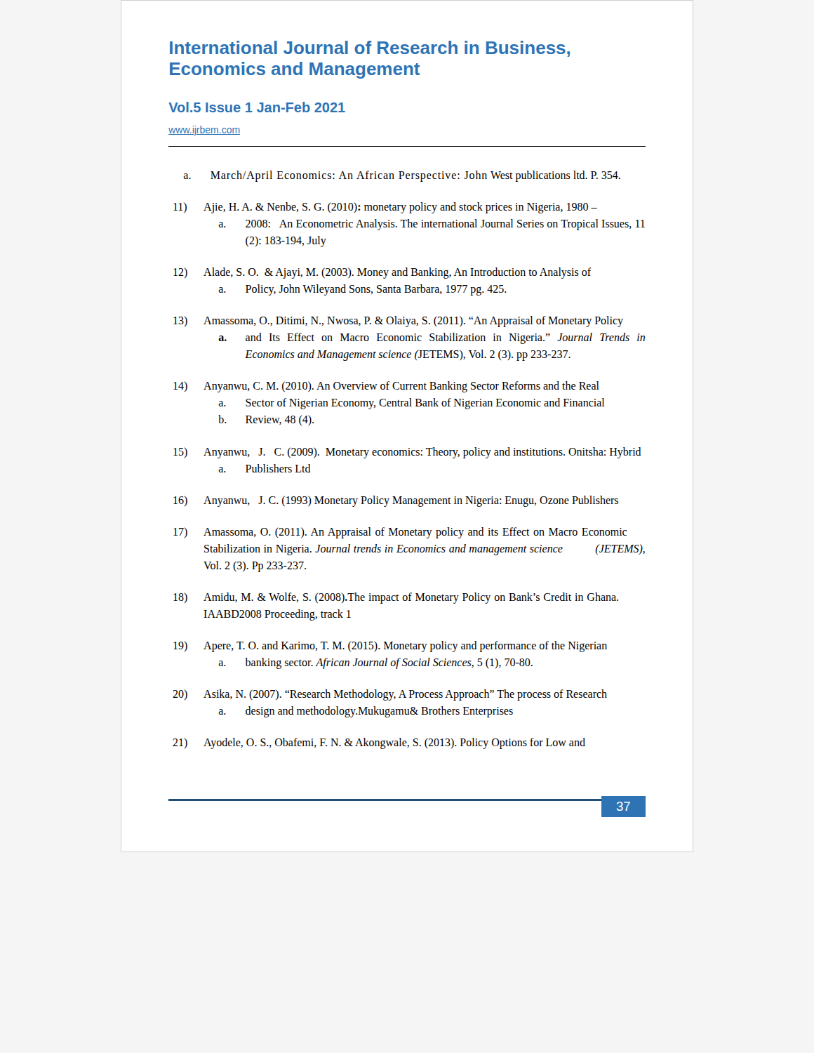International Journal of Research in Business, Economics and Management
Vol.5 Issue 1 Jan-Feb 2021
www.ijrbem.com
March/April Economics: An African Perspective: John West publications ltd. P. 354.
Ajie, H. A. & Nenbe, S. G. (2010): monetary policy and stock prices in Nigeria, 1980 –
2008: An Econometric Analysis. The international Journal Series on Tropical Issues, 11 (2): 183-194, July
Alade, S. O. & Ajayi, M. (2003). Money and Banking, An Introduction to Analysis of
Policy, John Wileyand Sons, Santa Barbara, 1977 pg. 425.
Amassoma, O., Ditimi, N., Nwosa, P. & Olaiya, S. (2011). “An Appraisal of Monetary Policy
and Its Effect on Macro Economic Stabilization in Nigeria.” Journal Trends in Economics and Management science (JETEMS), Vol. 2 (3). pp 233-237.
Anyanwu, C. M. (2010). An Overview of Current Banking Sector Reforms and the Real
Sector of Nigerian Economy, Central Bank of Nigerian Economic and Financial
Review, 48 (4).
Anyanwu, J. C. (2009). Monetary economics: Theory, policy and institutions. Onitsha: Hybrid
Publishers Ltd
Anyanwu, J. C. (1993) Monetary Policy Management in Nigeria: Enugu, Ozone Publishers
Amassoma, O. (2011). An Appraisal of Monetary policy and its Effect on Macro Economic Stabilization in Nigeria. Journal trends in Economics and management science (JETEMS), Vol. 2 (3). Pp 233-237.
Amidu, M. & Wolfe, S. (2008). The impact of Monetary Policy on Bank’s Credit in Ghana. IAABD2008 Proceeding, track 1
Apere, T. O. and Karimo, T. M. (2015). Monetary policy and performance of the Nigerian
banking sector. African Journal of Social Sciences, 5 (1), 70-80.
Asika, N. (2007). “Research Methodology, A Process Approach” The process of Research
design and methodology.Mukugamu& Brothers Enterprises
Ayodele, O. S., Obafemi, F. N. & Akongwale, S. (2013). Policy Options for Low and
37